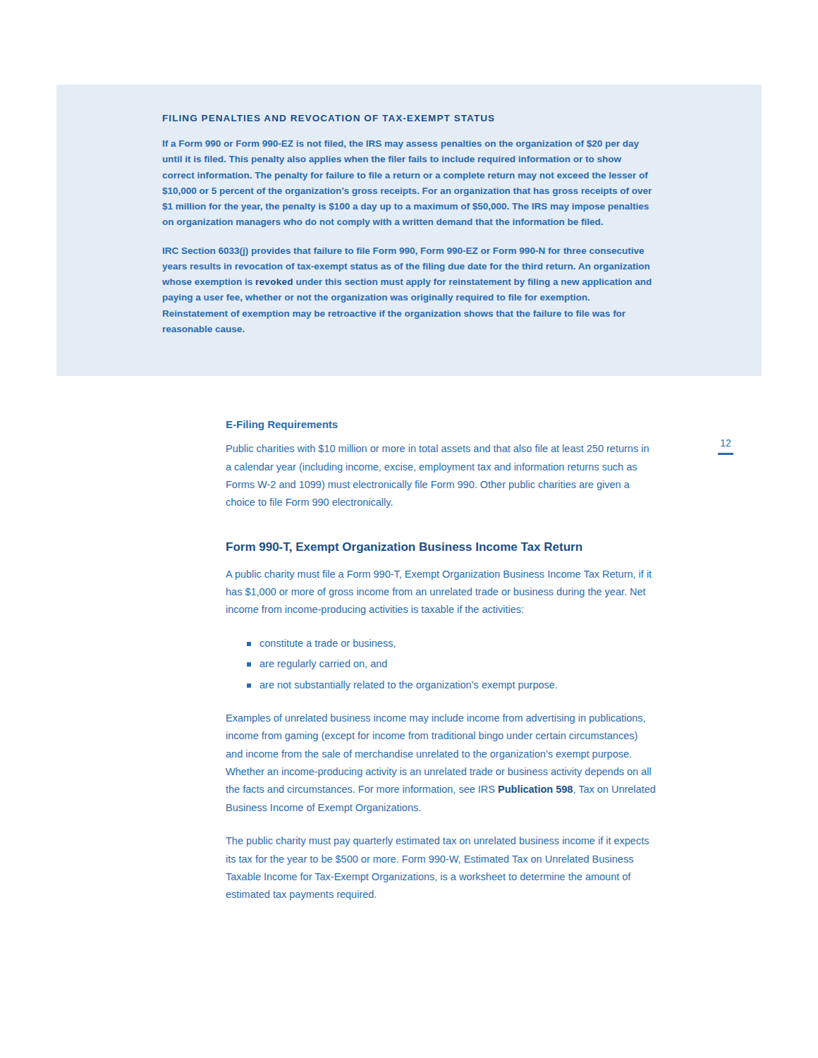Filing Penalties and Revocation of Tax-Exempt Status
If a Form 990 or Form 990-EZ is not filed, the IRS may assess penalties on the organization of $20 per day until it is filed. This penalty also applies when the filer fails to include required information or to show correct information. The penalty for failure to file a return or a complete return may not exceed the lesser of $10,000 or 5 percent of the organization’s gross receipts. For an organization that has gross receipts of over $1 million for the year, the penalty is $100 a day up to a maximum of $50,000. The IRS may impose penalties on organization managers who do not comply with a written demand that the information be filed.
IRC Section 6033(j) provides that failure to file Form 990, Form 990-EZ or Form 990-N for three consecutive years results in revocation of tax-exempt status as of the filing due date for the third return. An organization whose exemption is revoked under this section must apply for reinstatement by filing a new application and paying a user fee, whether or not the organization was originally required to file for exemption. Reinstatement of exemption may be retroactive if the organization shows that the failure to file was for reasonable cause.
12
E-Filing Requirements
Public charities with $10 million or more in total assets and that also file at least 250 returns in a calendar year (including income, excise, employment tax and information returns such as Forms W-2 and 1099) must electronically file Form 990. Other public charities are given a choice to file Form 990 electronically.
Form 990-T, Exempt Organization Business Income Tax Return
A public charity must file a Form 990-T, Exempt Organization Business Income Tax Return, if it has $1,000 or more of gross income from an unrelated trade or business during the year. Net income from income-producing activities is taxable if the activities:
constitute a trade or business,
are regularly carried on, and
are not substantially related to the organization’s exempt purpose.
Examples of unrelated business income may include income from advertising in publications, income from gaming (except for income from traditional bingo under certain circumstances) and income from the sale of merchandise unrelated to the organization’s exempt purpose. Whether an income-producing activity is an unrelated trade or business activity depends on all the facts and circumstances. For more information, see IRS Publication 598, Tax on Unrelated Business Income of Exempt Organizations.
The public charity must pay quarterly estimated tax on unrelated business income if it expects its tax for the year to be $500 or more. Form 990-W, Estimated Tax on Unrelated Business Taxable Income for Tax-Exempt Organizations, is a worksheet to determine the amount of estimated tax payments required.